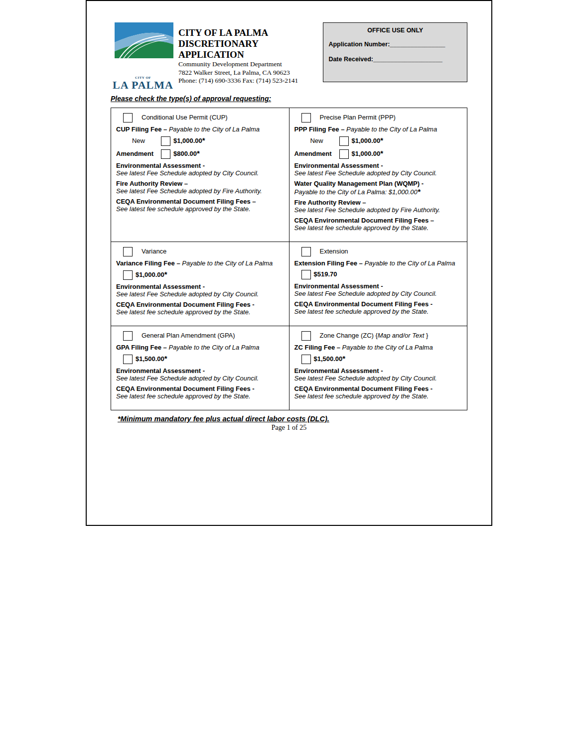CITY OFLA PALMA
CITY OF LA PALMA
DISCRETIONARY APPLICATION
Community Development Department
7822 Walker Street, La Palma, CA 90623
Phone: (714) 690-3336 Fax: (714) 523-2141
OFFICE USE ONLY
Application Number:________________
Date Received:____________________
Please check the type(s) of approval requesting:
| Conditional Use Permit (CUP) CUP Filing Fee – Payable to the City of La Palma New $1,000.00 * Amendment $800.00 * Environmental Assessment - See latest Fee Schedule adopted by City Council. Fire Authority Review – See latest Fee Schedule adopted by Fire Authority. CEQA Environmental Document Filing Fees – See latest fee schedule approved by the State. | Precise Plan Permit (PPP) PPP Filing Fee – Payable to the City of La Palma New $1,000.00 * Amendment $1,000.00 * Environmental Assessment - See latest Fee Schedule adopted by City Council. Water Quality Management Plan (WQMP) - Payable to the City of La Palma : $1,000.00 * Fire Authority Review – See latest Fee Schedule adopted by Fire Authority. CEQA Environmental Document Filing Fees – See latest fee schedule approved by the State. |
| Variance Variance Filing Fee – Payable to the City of La Palma $1,000.00 * Environmental Assessment - See latest Fee Schedule adopted by City Council. CEQA Environmental Document Filing Fees - See latest fee schedule approved by the State. | Extension Extension Filing Fee – Payable to the City of La Palma $519.70 Environmental Assessment - See latest Fee Schedule adopted by City Council. CEQA Environmental Document Filing Fees - See latest fee schedule approved by the State. |
| General Plan Amendment (GPA) GPA Filing Fee – Payable to the City of La Palma $1,500.00 * Environmental Assessment - See latest Fee Schedule adopted by City Council. CEQA Environmental Document Filing Fees - See latest fee schedule approved by the State. | Zone Change (ZC) { Map and/or Text } ZC Filing Fee – Payable to the City of La Palma $1,500.00 * Environmental Assessment - See latest Fee Schedule adopted by City Council. CEQA Environmental Document Filing Fees - See latest fee schedule approved by the State. |
*Minimum mandatory fee plus actual direct labor costs (DLC).
Page 1 of 25